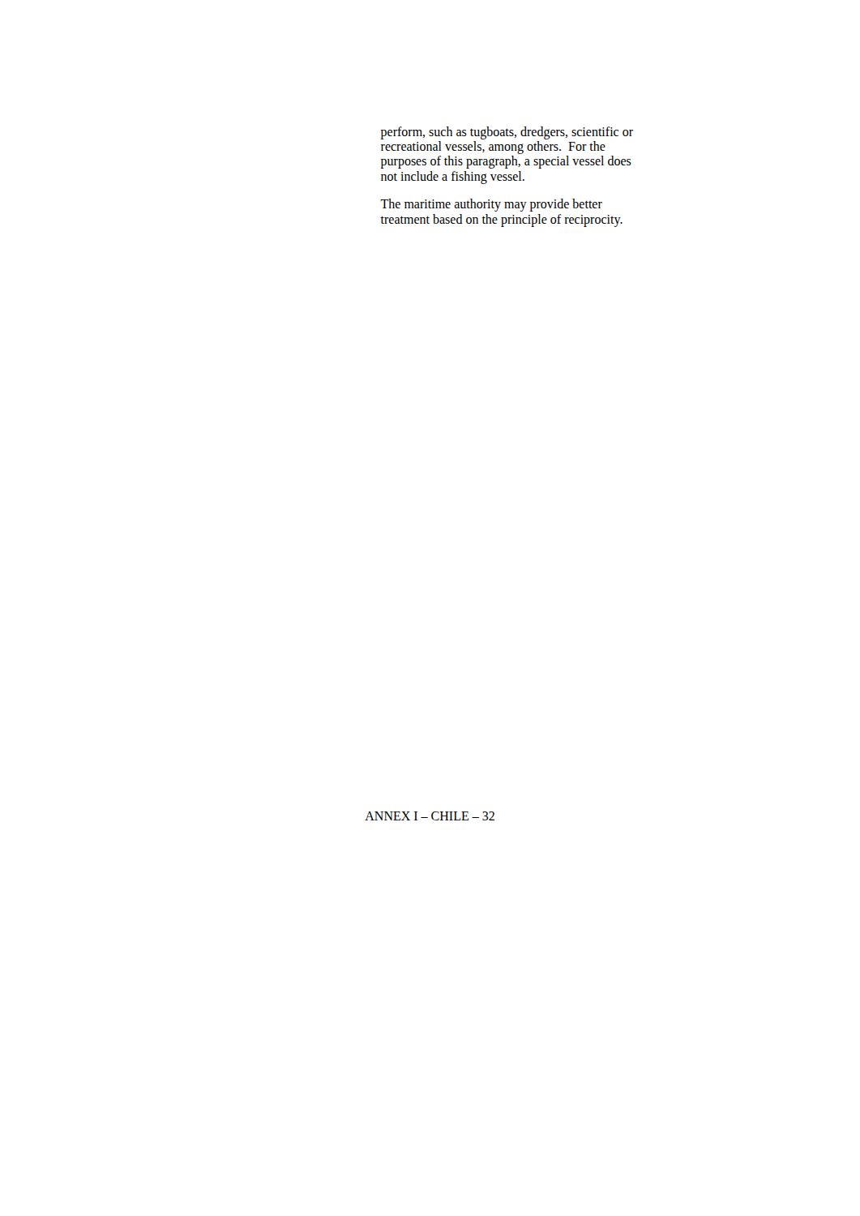perform, such as tugboats, dredgers, scientific or recreational vessels, among others. For the purposes of this paragraph, a special vessel does not include a fishing vessel.
The maritime authority may provide better treatment based on the principle of reciprocity.
ANNEX I – CHILE – 32